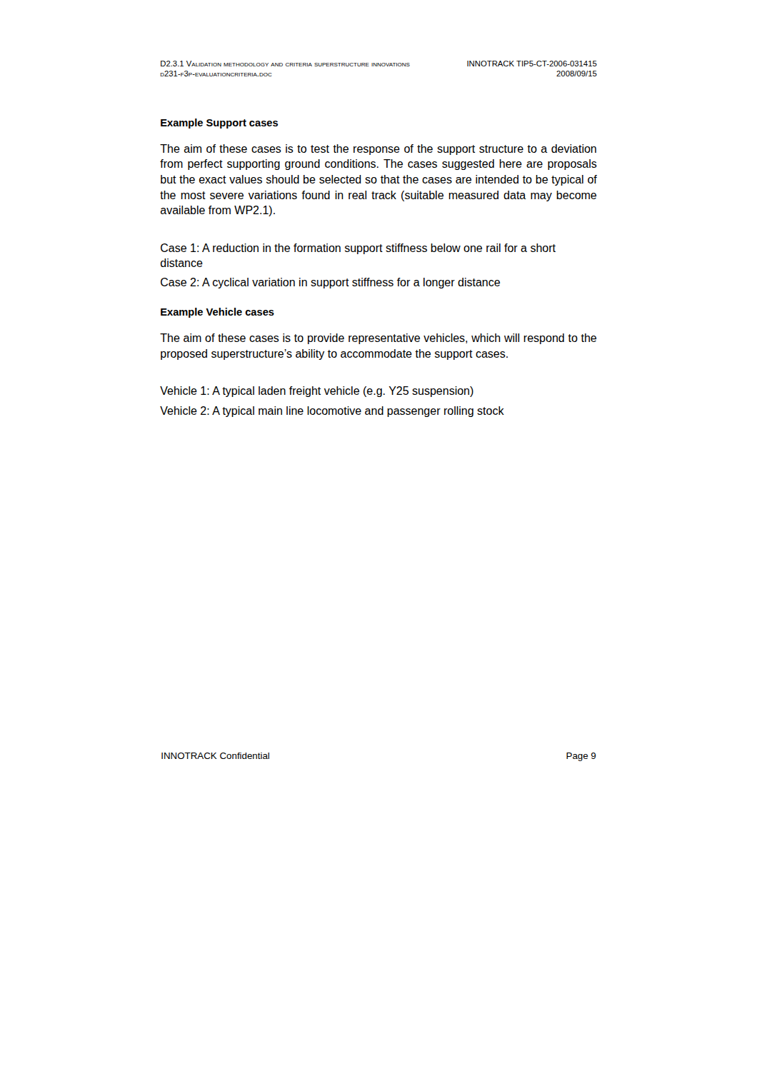| D2.3.1 Validation methodology and criteria superstructure innovations | INNOTRACK TIP5-CT-2006-031415 |
| d231-f3p-evaluationcriteria.doc | 2008/09/15 |
Example Support cases
The aim of these cases is to test the response of the support structure to a deviation from perfect supporting ground conditions. The cases suggested here are proposals but the exact values should be selected so that the cases are intended to be typical of the most severe variations found in real track (suitable measured data may become available from WP2.1).
Case 1: A reduction in the formation support stiffness below one rail for a short distance
Case 2: A cyclical variation in support stiffness for a longer distance
Example Vehicle cases
The aim of these cases is to provide representative vehicles, which will respond to the proposed superstructure’s ability to accommodate the support cases.
Vehicle 1: A typical laden freight vehicle (e.g. Y25 suspension)
Vehicle 2: A typical main line locomotive and passenger rolling stock
| INNOTRACK Confidential | Page 9 |